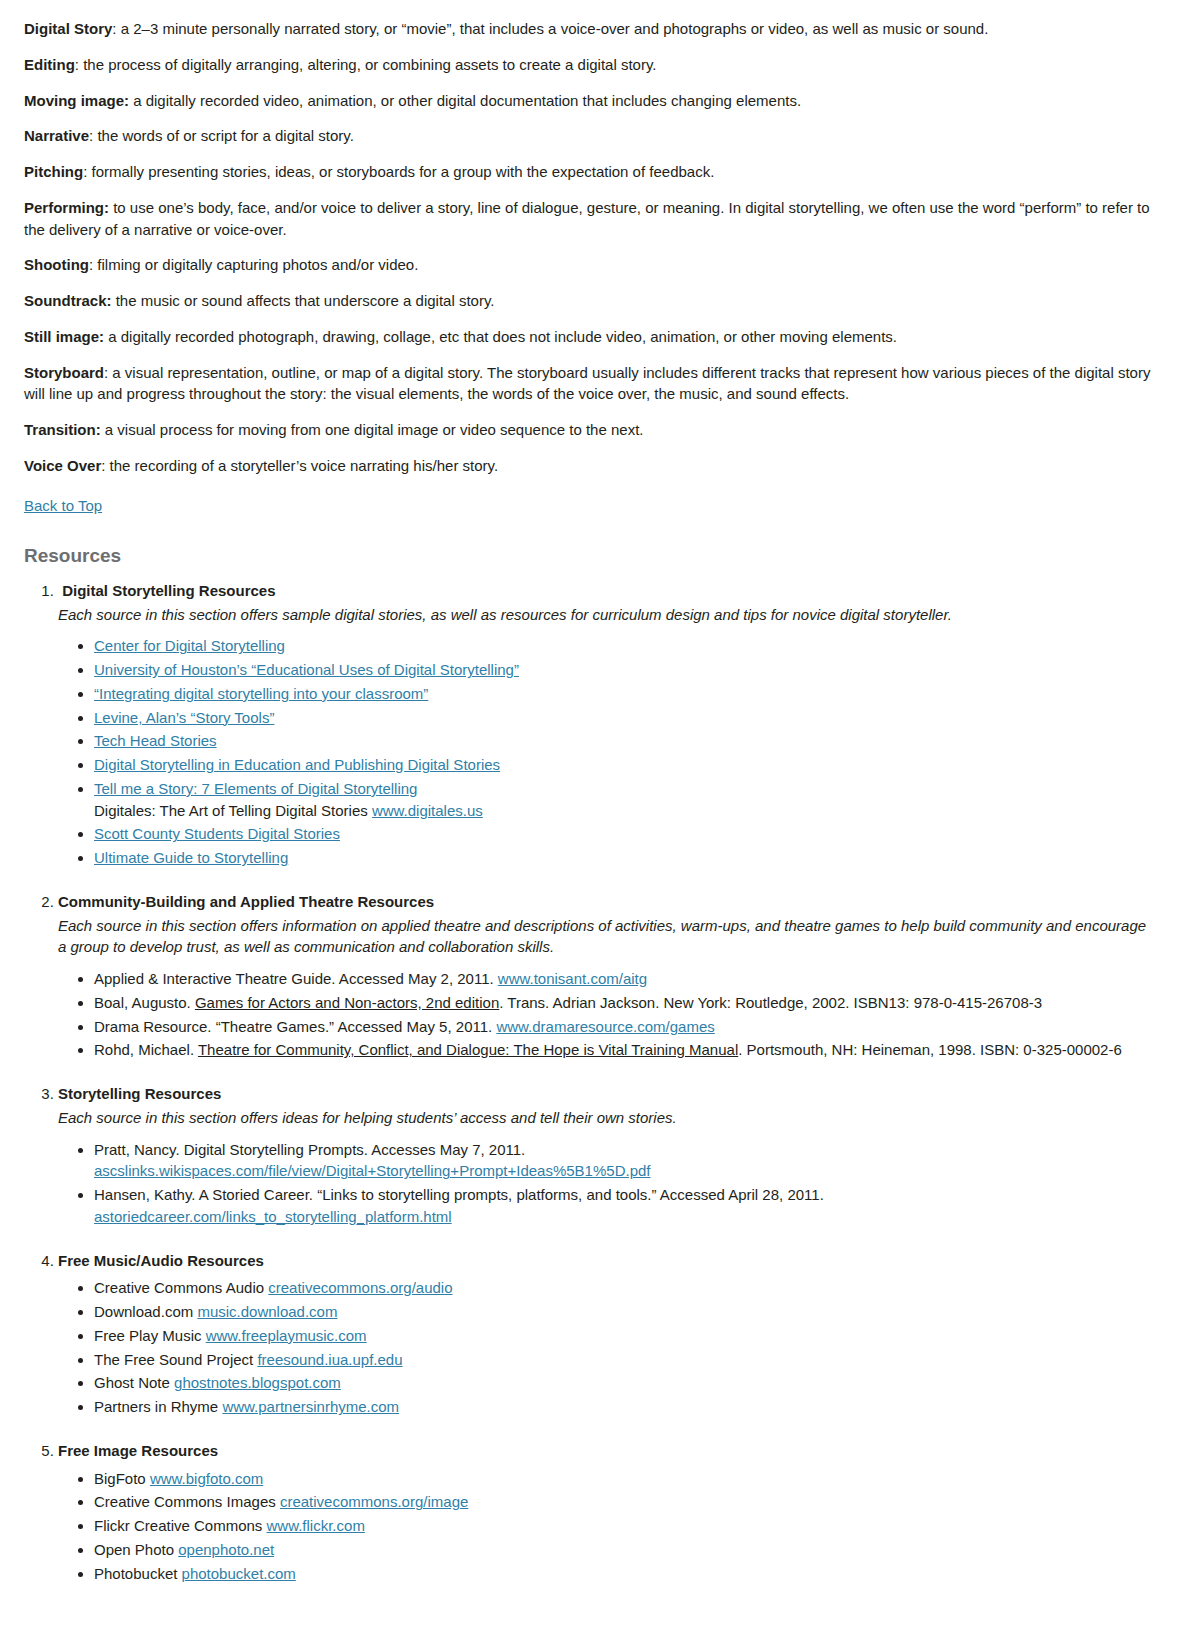Digital Story: a 2–3 minute personally narrated story, or “movie”, that includes a voice-over and photographs or video, as well as music or sound.
Editing: the process of digitally arranging, altering, or combining assets to create a digital story.
Moving image: a digitally recorded video, animation, or other digital documentation that includes changing elements.
Narrative: the words of or script for a digital story.
Pitching: formally presenting stories, ideas, or storyboards for a group with the expectation of feedback.
Performing: to use one’s body, face, and/or voice to deliver a story, line of dialogue, gesture, or meaning. In digital storytelling, we often use the word “perform” to refer to the delivery of a narrative or voice-over.
Shooting: filming or digitally capturing photos and/or video.
Soundtrack: the music or sound affects that underscore a digital story.
Still image: a digitally recorded photograph, drawing, collage, etc that does not include video, animation, or other moving elements.
Storyboard: a visual representation, outline, or map of a digital story. The storyboard usually includes different tracks that represent how various pieces of the digital story will line up and progress throughout the story: the visual elements, the words of the voice over, the music, and sound effects.
Transition: a visual process for moving from one digital image or video sequence to the next.
Voice Over: the recording of a storyteller’s voice narrating his/her story.
Back to Top
Resources
Digital Storytelling Resources
Each source in this section offers sample digital stories, as well as resources for curriculum design and tips for novice digital storyteller.
Center for Digital Storytelling
University of Houston’s “Educational Uses of Digital Storytelling”
“Integrating digital storytelling into your classroom”
Levine, Alan’s “Story Tools”
Tech Head Stories
Digital Storytelling in Education and Publishing Digital Stories
Tell me a Story: 7 Elements of Digital Storytelling
Digitales: The Art of Telling Digital Stories www.digitales.us
Scott County Students Digital Stories
Ultimate Guide to Storytelling
Community-Building and Applied Theatre Resources
Each source in this section offers information on applied theatre and descriptions of activities, warm-ups, and theatre games to help build community and encourage a group to develop trust, as well as communication and collaboration skills.
Applied & Interactive Theatre Guide. Accessed May 2, 2011. www.tonisant.com/aitg
Boal, Augusto. Games for Actors and Non-actors, 2nd edition. Trans. Adrian Jackson. New York: Routledge, 2002. ISBN13: 978-0-415-26708-3
Drama Resource. “Theatre Games.” Accessed May 5, 2011. www.dramaresource.com/games
Rohd, Michael. Theatre for Community, Conflict, and Dialogue: The Hope is Vital Training Manual. Portsmouth, NH: Heineman, 1998. ISBN: 0-325-00002-6
Storytelling Resources
Each source in this section offers ideas for helping students’ access and tell their own stories.
Pratt, Nancy. Digital Storytelling Prompts. Accesses May 7, 2011.
ascslinks.wikispaces.com/file/view/Digital+Storytelling+Prompt+Ideas%5B1%5D.pdf
Hansen, Kathy. A Storied Career. “Links to storytelling prompts, platforms, and tools.” Accessed April 28, 2011.
astoriedcareer.com/links_to_storytelling_platform.html
Free Music/Audio Resources
Creative Commons Audio creativecommons.org/audio
Download.com music.download.com
Free Play Music www.freeplaymusic.com
The Free Sound Project freesound.iua.upf.edu
Ghost Note ghostnotes.blogspot.com
Partners in Rhyme www.partnersinrhyme.com
Free Image Resources
BigFoto www.bigfoto.com
Creative Commons Images creativecommons.org/image
Flickr Creative Commons www.flickr.com
Open Photo openphoto.net
Photobucket photobucket.com